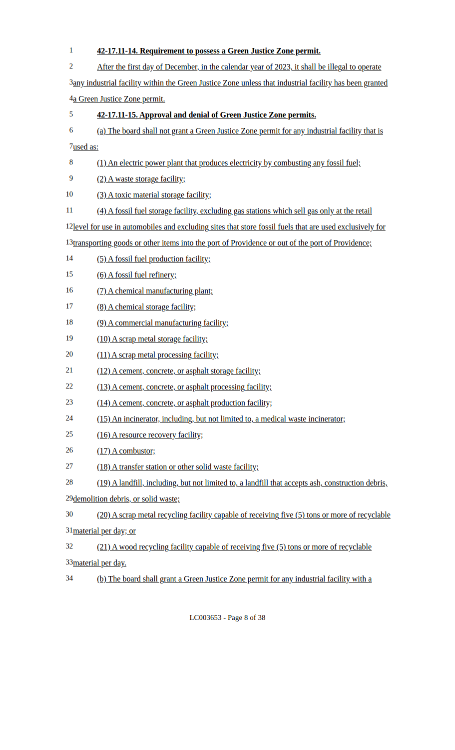| 1 | 42-17.11-14. Requirement to possess a Green Justice Zone permit. |
| 2 | After the first day of December, in the calendar year of 2023, it shall be illegal to operate |
| 3 | any industrial facility within the Green Justice Zone unless that industrial facility has been granted |
| 4 | a Green Justice Zone permit. |
| 5 | 42-17.11-15. Approval and denial of Green Justice Zone permits. |
| 6 | (a) The board shall not grant a Green Justice Zone permit for any industrial facility that is |
| 7 | used as: |
| 8 | (1) An electric power plant that produces electricity by combusting any fossil fuel; |
| 9 | (2) A waste storage facility; |
| 10 | (3) A toxic material storage facility; |
| 11 | (4) A fossil fuel storage facility, excluding gas stations which sell gas only at the retail |
| 12 | level for use in automobiles and excluding sites that store fossil fuels that are used exclusively for |
| 13 | transporting goods or other items into the port of Providence or out of the port of Providence; |
| 14 | (5) A fossil fuel production facility; |
| 15 | (6) A fossil fuel refinery; |
| 16 | (7) A chemical manufacturing plant; |
| 17 | (8) A chemical storage facility; |
| 18 | (9) A commercial manufacturing facility; |
| 19 | (10) A scrap metal storage facility; |
| 20 | (11) A scrap metal processing facility; |
| 21 | (12) A cement, concrete, or asphalt storage facility; |
| 22 | (13) A cement, concrete, or asphalt processing facility; |
| 23 | (14) A cement, concrete, or asphalt production facility; |
| 24 | (15) An incinerator, including, but not limited to, a medical waste incinerator; |
| 25 | (16) A resource recovery facility; |
| 26 | (17) A combustor; |
| 27 | (18) A transfer station or other solid waste facility; |
| 28 | (19) A landfill, including, but not limited to, a landfill that accepts ash, construction debris, |
| 29 | demolition debris, or solid waste; |
| 30 | (20) A scrap metal recycling facility capable of receiving five (5) tons or more of recyclable |
| 31 | material per day; or |
| 32 | (21) A wood recycling facility capable of receiving five (5) tons or more of recyclable |
| 33 | material per day. |
| 34 | (b) The board shall grant a Green Justice Zone permit for any industrial facility with a |
LC003653 - Page 8 of 38